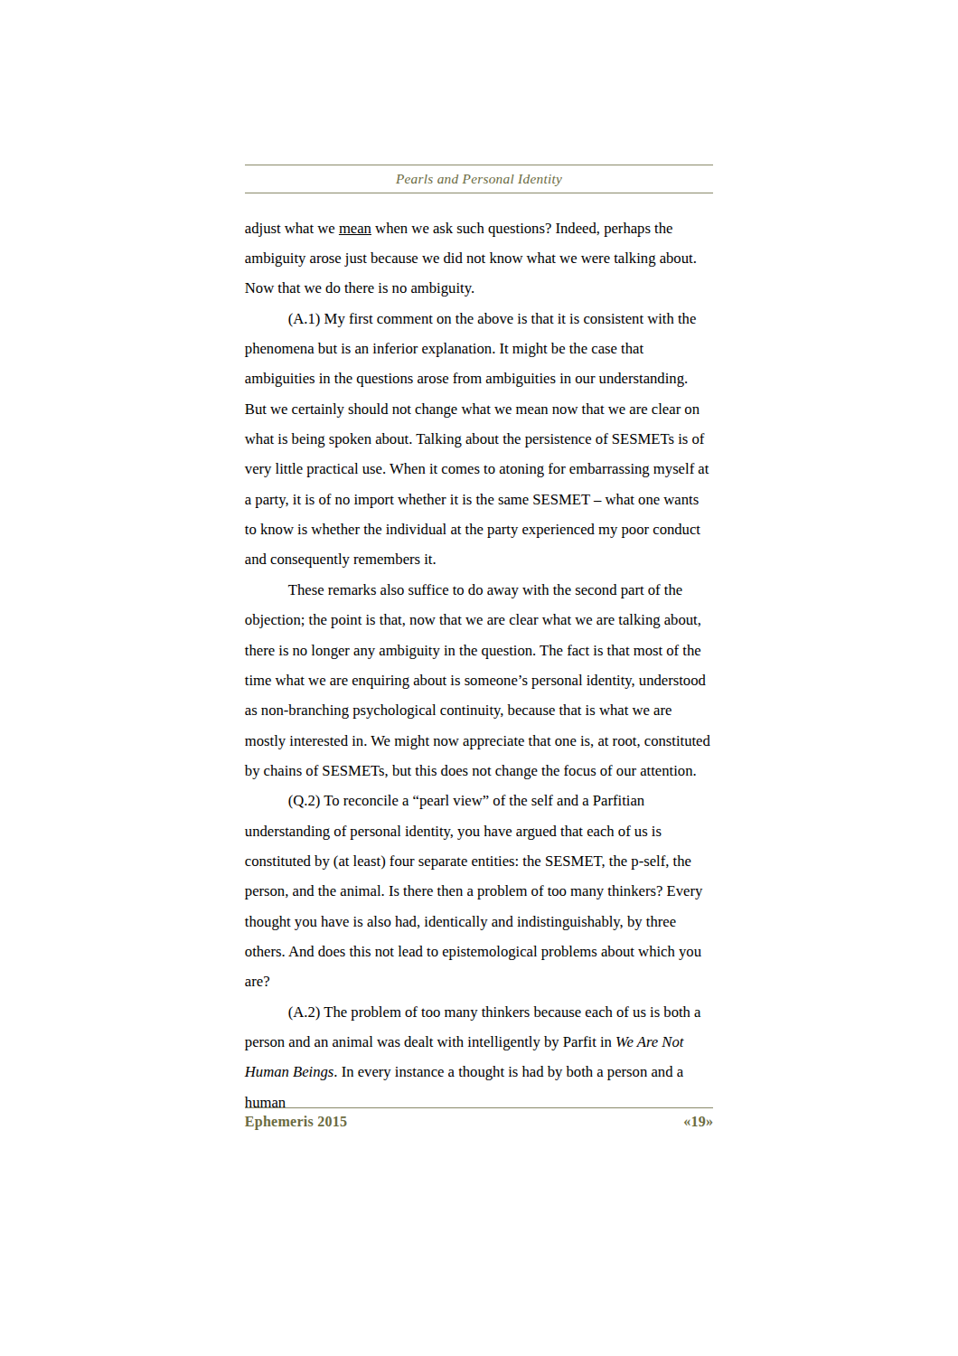Pearls and Personal Identity
adjust what we mean when we ask such questions? Indeed, perhaps the ambiguity arose just because we did not know what we were talking about. Now that we do there is no ambiguity.
(A.1) My first comment on the above is that it is consistent with the phenomena but is an inferior explanation. It might be the case that ambiguities in the questions arose from ambiguities in our understanding. But we certainly should not change what we mean now that we are clear on what is being spoken about. Talking about the persistence of SESMETs is of very little practical use. When it comes to atoning for embarrassing myself at a party, it is of no import whether it is the same SESMET – what one wants to know is whether the individual at the party experienced my poor conduct and consequently remembers it.
These remarks also suffice to do away with the second part of the objection; the point is that, now that we are clear what we are talking about, there is no longer any ambiguity in the question. The fact is that most of the time what we are enquiring about is someone’s personal identity, understood as non-branching psychological continuity, because that is what we are mostly interested in. We might now appreciate that one is, at root, constituted by chains of SESMETs, but this does not change the focus of our attention.
(Q.2) To reconcile a “pearl view” of the self and a Parfitian understanding of personal identity, you have argued that each of us is constituted by (at least) four separate entities: the SESMET, the p-self, the person, and the animal. Is there then a problem of too many thinkers? Every thought you have is also had, identically and indistinguishably, by three others. And does this not lead to epistemological problems about which you are?
(A.2) The problem of too many thinkers because each of us is both a person and an animal was dealt with intelligently by Parfit in We Are Not Human Beings. In every instance a thought is had by both a person and a human
Ephemeris 2015 «19»